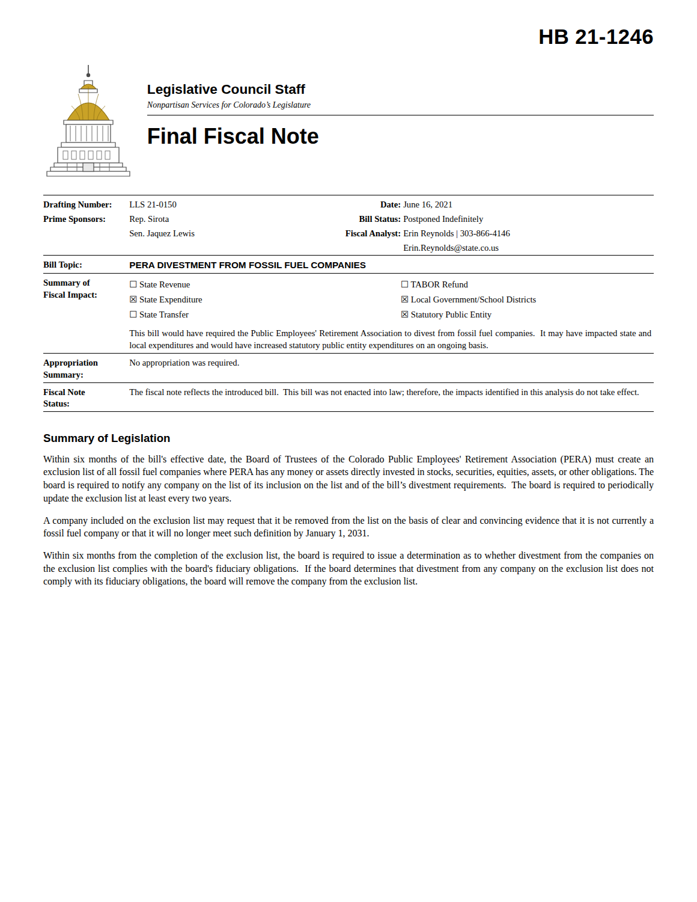HB 21-1246
Legislative Council Staff
Nonpartisan Services for Colorado’s Legislature
Final Fiscal Note
| Drafting Number: | LLS 21-0150 | Date: | June 16, 2021 |
| Prime Sponsors: | Rep. Sirota | Bill Status: | Postponed Indefinitely |
| | Sen. Jaquez Lewis | Fiscal Analyst: | Erin Reynolds / 303-866-4146 |
| | | | Erin.Reynolds@state.co.us |
| Bill Topic: | PERA DIVESTMENT FROM FOSSIL FUEL COMPANIES |
| Summary of Fiscal Impact: | / ☐ State Revenue / ☐ TABOR Refund / / ☒ State Expenditure / ☒ Local Government/School Districts / / ☐ State Transfer / ☒ Statutory Public Entity / This bill would have required the Public Employees' Retirement Association to divest from fossil fuel companies. It may have impacted state and local expenditures and would have increased statutory public entity expenditures on an ongoing basis. |
| Appropriation Summary: | No appropriation was required. |
| Fiscal Note Status: | The fiscal note reflects the introduced bill. This bill was not enacted into law; therefore, the impacts identified in this analysis do not take effect. |
Summary of Legislation
Within six months of the bill's effective date, the Board of Trustees of the Colorado Public Employees' Retirement Association (PERA) must create an exclusion list of all fossil fuel companies where PERA has any money or assets directly invested in stocks, securities, equities, assets, or other obligations. The board is required to notify any company on the list of its inclusion on the list and of the bill’s divestment requirements. The board is required to periodically update the exclusion list at least every two years.
A company included on the exclusion list may request that it be removed from the list on the basis of clear and convincing evidence that it is not currently a fossil fuel company or that it will no longer meet such definition by January 1, 2031.
Within six months from the completion of the exclusion list, the board is required to issue a determination as to whether divestment from the companies on the exclusion list complies with the board's fiduciary obligations. If the board determines that divestment from any company on the exclusion list does not comply with its fiduciary obligations, the board will remove the company from the exclusion list.